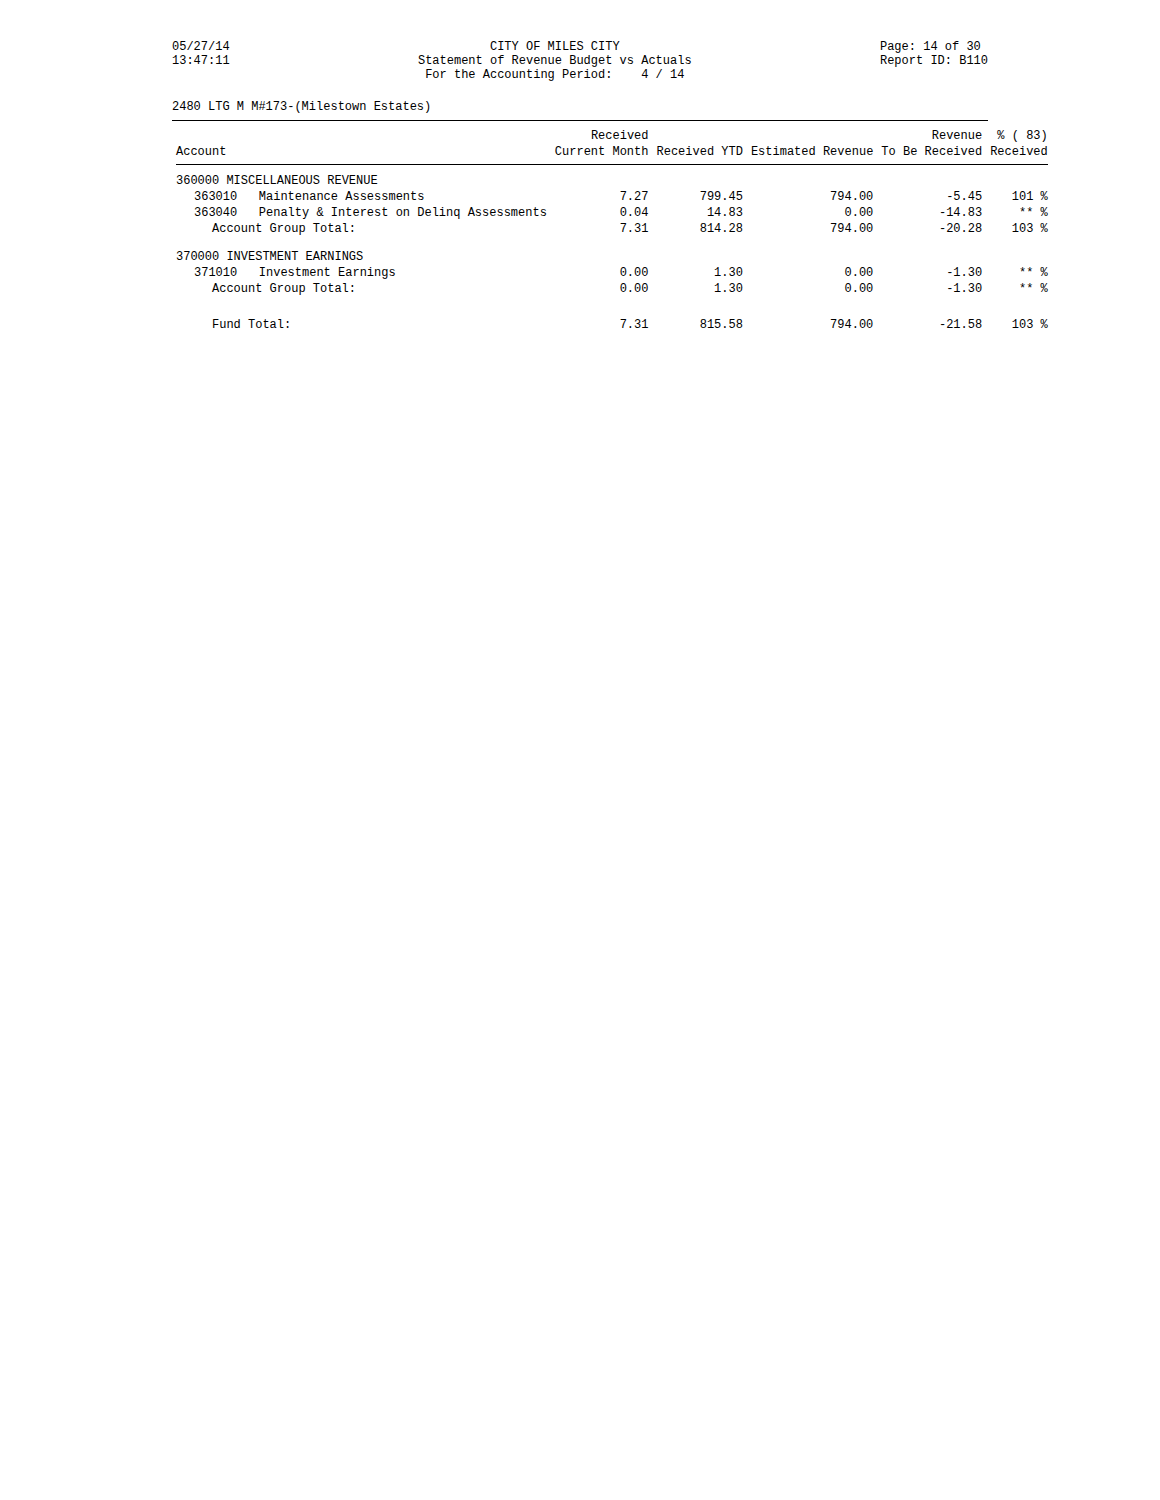05/27/14 13:47:11
CITY OF MILES CITY Statement of Revenue Budget vs Actuals For the Accounting Period: 4 / 14
Page: 14 of 30 Report ID: B110
2480 LTG M M#173-(Milestown Estates)
| | Received | | | Revenue | % ( 83) |
| --- | --- | --- | --- | --- | --- |
| Account | Current Month | Received YTD | Estimated Revenue | To Be Received | Received |
| 360000 MISCELLANEOUS REVENUE |
| 363010 Maintenance Assessments | 7.27 | 799.45 | 794.00 | -5.45 | 101 % |
| 363040 Penalty & Interest on Delinq Assessments | 0.04 | 14.83 | 0.00 | -14.83 | ** % |
| Account Group Total: | 7.31 | 814.28 | 794.00 | -20.28 | 103 % |
| 370000 INVESTMENT EARNINGS |
| 371010 Investment Earnings | 0.00 | 1.30 | 0.00 | -1.30 | ** % |
| Account Group Total: | 0.00 | 1.30 | 0.00 | -1.30 | ** % |
| Fund Total: | 7.31 | 815.58 | 794.00 | -21.58 | 103 % |